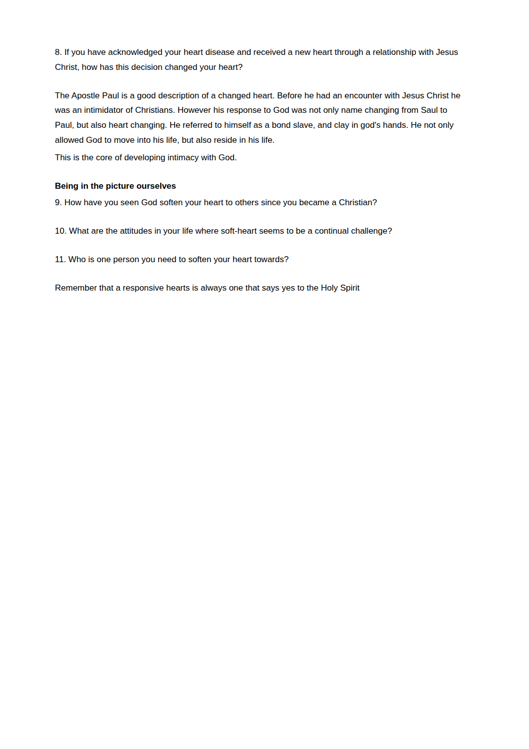8. If you have acknowledged your heart disease and received a new heart through a relationship with Jesus Christ, how has this decision changed your heart?
The Apostle Paul is a good description of a changed heart. Before he had an encounter with Jesus Christ he was an intimidator of Christians. However his response to God was not only name changing from Saul to Paul, but also heart changing. He referred to himself as a bond slave, and clay in god's hands. He not only allowed God to move into his life, but also reside in his life.
This is the core of developing intimacy with God.
Being in the picture ourselves
9. How have you seen God soften your heart to others since you became a Christian?
10. What are the attitudes in your life where soft-heart seems to be a continual challenge?
11. Who is one person you need to soften your heart towards?
Remember that a responsive hearts is always one that says yes to the Holy Spirit